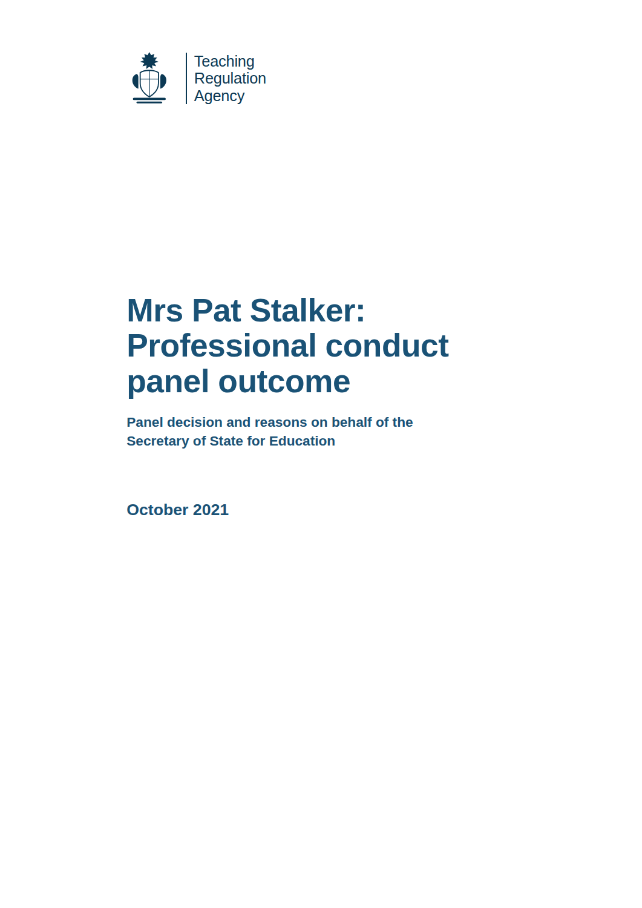Teaching Regulation Agency
Mrs Pat Stalker:
Professional conduct
panel outcome
Panel decision and reasons on behalf of the Secretary of State for Education
October 2021